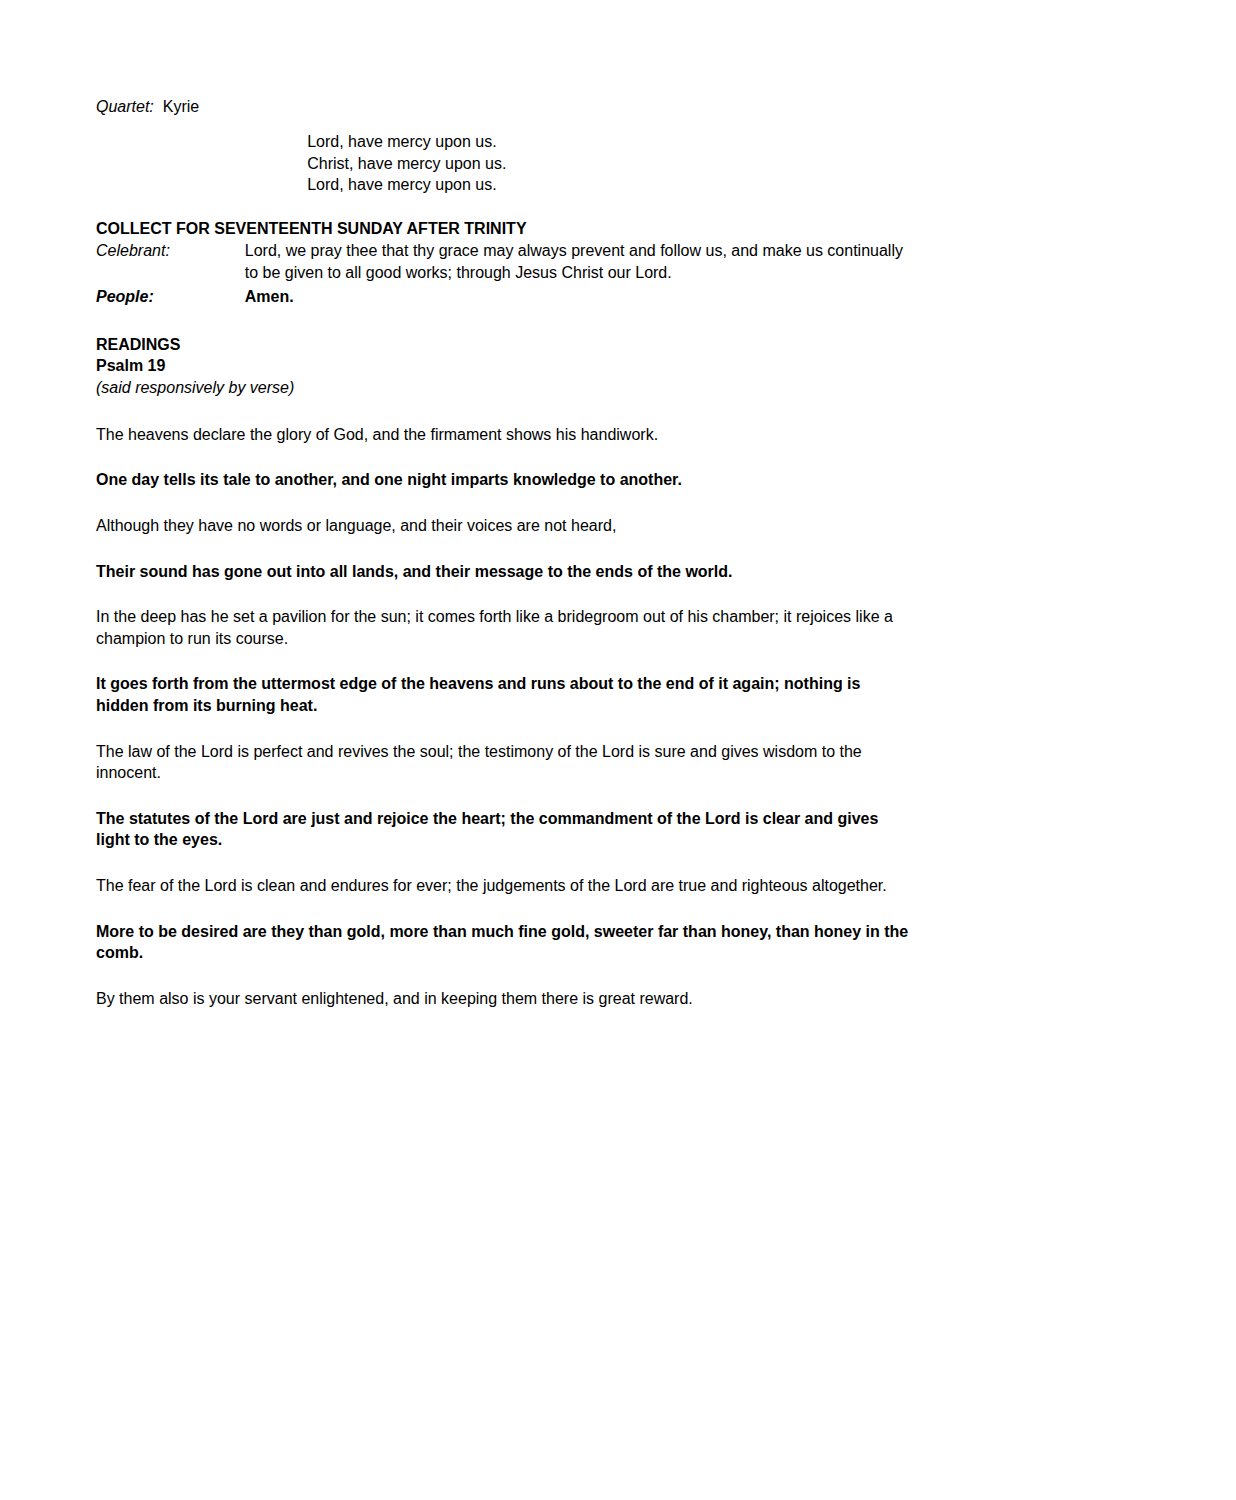Quartet: Kyrie
Lord, have mercy upon us.
Christ, have mercy upon us.
Lord, have mercy upon us.
COLLECT FOR SEVENTEENTH SUNDAY AFTER TRINITY
| Celebrant: | Lord, we pray thee that thy grace may always prevent and follow us, and make us continually to be given to all good works; through Jesus Christ our Lord. |
| People: | Amen. |
READINGS
Psalm 19
(said responsively by verse)
The heavens declare the glory of God, and the firmament shows his handiwork.
One day tells its tale to another, and one night imparts knowledge to another.
Although they have no words or language, and their voices are not heard,
Their sound has gone out into all lands, and their message to the ends of the world.
In the deep has he set a pavilion for the sun; it comes forth like a bridegroom out of his chamber; it rejoices like a champion to run its course.
It goes forth from the uttermost edge of the heavens and runs about to the end of it again; nothing is hidden from its burning heat.
The law of the Lord is perfect and revives the soul; the testimony of the Lord is sure and gives wisdom to the innocent.
The statutes of the Lord are just and rejoice the heart; the commandment of the Lord is clear and gives light to the eyes.
The fear of the Lord is clean and endures for ever; the judgements of the Lord are true and righteous altogether.
More to be desired are they than gold, more than much fine gold, sweeter far than honey, than honey in the comb.
By them also is your servant enlightened, and in keeping them there is great reward.